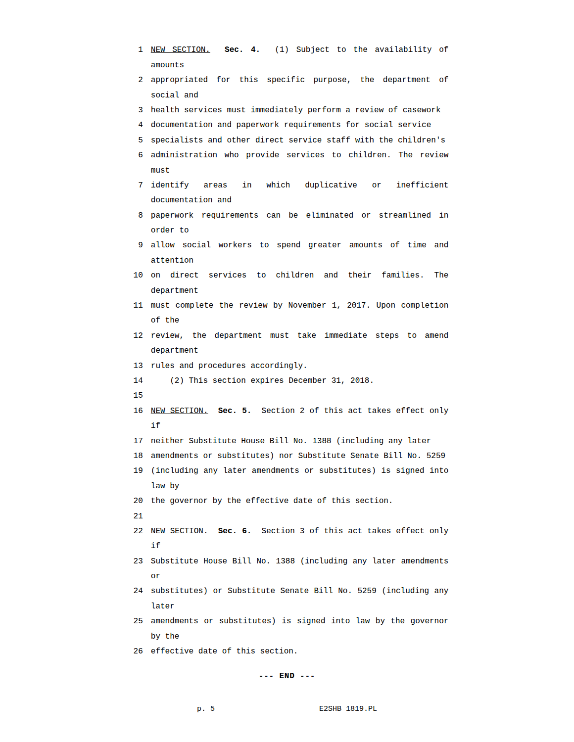NEW SECTION. Sec. 4. (1) Subject to the availability of amounts
appropriated for this specific purpose, the department of social and
health services must immediately perform a review of casework
documentation and paperwork requirements for social service
specialists and other direct service staff with the children's
administration who provide services to children. The review must
identify areas in which duplicative or inefficient documentation and
paperwork requirements can be eliminated or streamlined in order to
allow social workers to spend greater amounts of time and attention
on direct services to children and their families. The department
must complete the review by November 1, 2017. Upon completion of the
review, the department must take immediate steps to amend department
rules and procedures accordingly.
(2) This section expires December 31, 2018.
NEW SECTION. Sec. 5. Section 2 of this act takes effect only if
neither Substitute House Bill No. 1388 (including any later
amendments or substitutes) nor Substitute Senate Bill No. 5259
(including any later amendments or substitutes) is signed into law by
the governor by the effective date of this section.
NEW SECTION. Sec. 6. Section 3 of this act takes effect only if
Substitute House Bill No. 1388 (including any later amendments or
substitutes) or Substitute Senate Bill No. 5259 (including any later
amendments or substitutes) is signed into law by the governor by the
effective date of this section.
--- END ---
p. 5 E2SHB 1819.PL